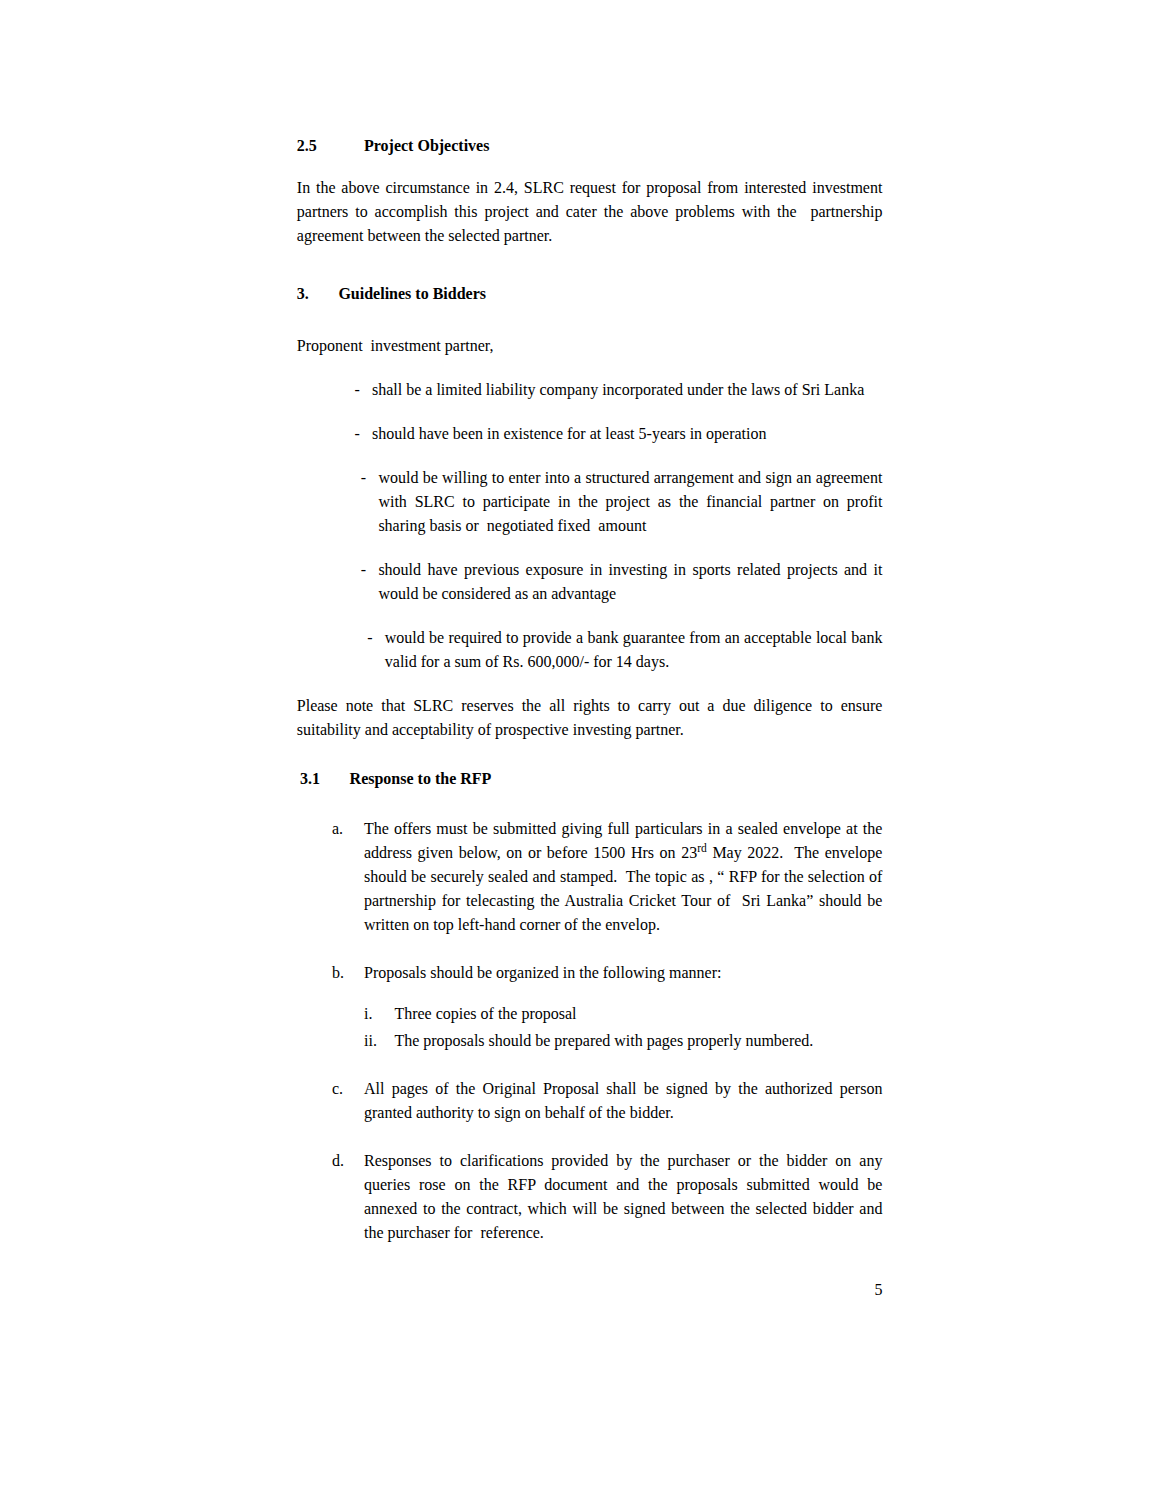2.5 Project Objectives
In the above circumstance in 2.4, SLRC request for proposal from interested investment partners to accomplish this project and cater the above problems with the partnership agreement between the selected partner.
3. Guidelines to Bidders
Proponent investment partner,
shall be a limited liability company incorporated under the laws of Sri Lanka
should have been in existence for at least 5-years in operation
would be willing to enter into a structured arrangement and sign an agreement with SLRC to participate in the project as the financial partner on profit sharing basis or negotiated fixed amount
should have previous exposure in investing in sports related projects and it would be considered as an advantage
would be required to provide a bank guarantee from an acceptable local bank valid for a sum of Rs. 600,000/- for 14 days.
Please note that SLRC reserves the all rights to carry out a due diligence to ensure suitability and acceptability of prospective investing partner.
3.1 Response to the RFP
The offers must be submitted giving full particulars in a sealed envelope at the address given below, on or before 1500 Hrs on 23rd May 2022. The envelope should be securely sealed and stamped. The topic as , “ RFP for the selection of partnership for telecasting the Australia Cricket Tour of Sri Lanka” should be written on top left-hand corner of the envelop.
Proposals should be organized in the following manner:
i. Three copies of the proposal
ii. The proposals should be prepared with pages properly numbered.
All pages of the Original Proposal shall be signed by the authorized person granted authority to sign on behalf of the bidder.
Responses to clarifications provided by the purchaser or the bidder on any queries rose on the RFP document and the proposals submitted would be annexed to the contract, which will be signed between the selected bidder and the purchaser for reference.
5